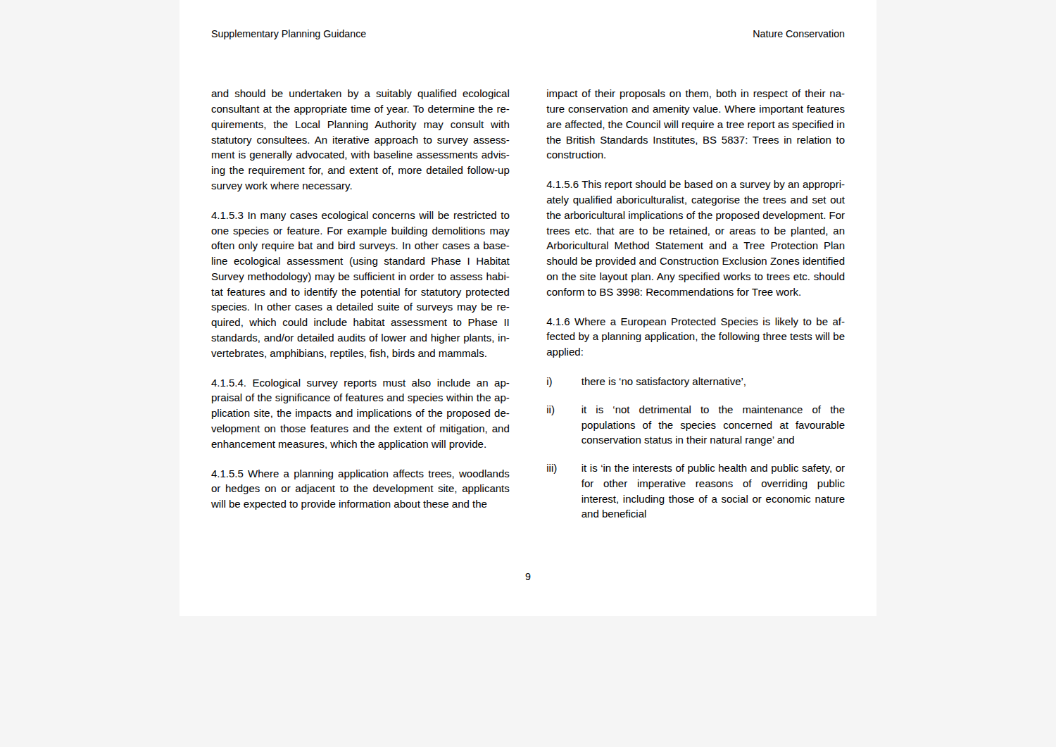Supplementary Planning Guidance Nature Conservation
and should be undertaken by a suitably qualified ecological consultant at the appropriate time of year. To determine the requirements, the Local Planning Authority may consult with statutory consultees. An iterative approach to survey assessment is generally advocated, with baseline assessments advising the requirement for, and extent of, more detailed follow-up survey work where necessary.
4.1.5.3 In many cases ecological concerns will be restricted to one species or feature. For example building demolitions may often only require bat and bird surveys. In other cases a baseline ecological assessment (using standard Phase I Habitat Survey methodology) may be sufficient in order to assess habitat features and to identify the potential for statutory protected species. In other cases a detailed suite of surveys may be required, which could include habitat assessment to Phase II standards, and/or detailed audits of lower and higher plants, invertebrates, amphibians, reptiles, fish, birds and mammals.
4.1.5.4. Ecological survey reports must also include an appraisal of the significance of features and species within the application site, the impacts and implications of the proposed development on those features and the extent of mitigation, and enhancement measures, which the application will provide.
4.1.5.5 Where a planning application affects trees, woodlands or hedges on or adjacent to the development site, applicants will be expected to provide information about these and the
impact of their proposals on them, both in respect of their nature conservation and amenity value. Where important features are affected, the Council will require a tree report as specified in the British Standards Institutes, BS 5837: Trees in relation to construction.
4.1.5.6 This report should be based on a survey by an appropriately qualified aboriculturalist, categorise the trees and set out the arboricultural implications of the proposed development. For trees etc. that are to be retained, or areas to be planted, an Arboricultural Method Statement and a Tree Protection Plan should be provided and Construction Exclusion Zones identified on the site layout plan. Any specified works to trees etc. should conform to BS 3998: Recommendations for Tree work.
4.1.6 Where a European Protected Species is likely to be affected by a planning application, the following three tests will be applied:
i) there is ‘no satisfactory alternative’,
ii) it is ‘not detrimental to the maintenance of the populations of the species concerned at favourable conservation status in their natural range’ and
iii) it is ‘in the interests of public health and public safety, or for other imperative reasons of overriding public interest, including those of a social or economic nature and beneficial
9